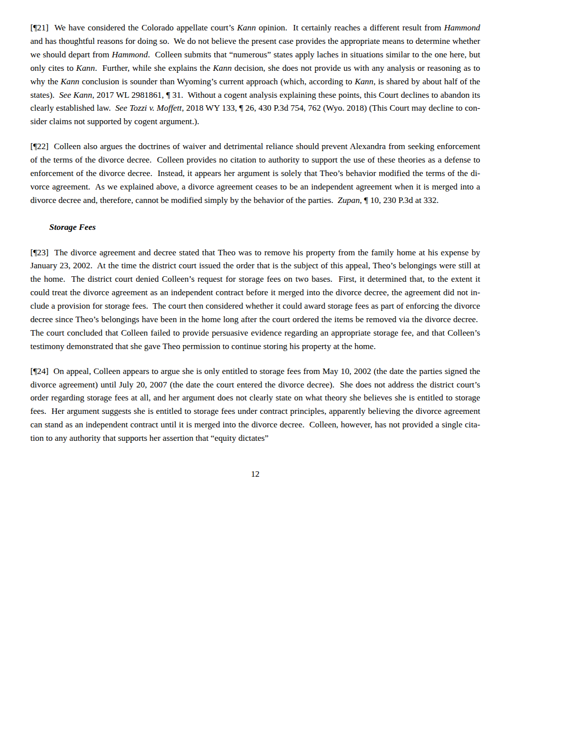[¶21] We have considered the Colorado appellate court’s Kann opinion. It certainly reaches a different result from Hammond and has thoughtful reasons for doing so. We do not believe the present case provides the appropriate means to determine whether we should depart from Hammond. Colleen submits that “numerous” states apply laches in situations similar to the one here, but only cites to Kann. Further, while she explains the Kann decision, she does not provide us with any analysis or reasoning as to why the Kann conclusion is sounder than Wyoming’s current approach (which, according to Kann, is shared by about half of the states). See Kann, 2017 WL 2981861, ¶ 31. Without a cogent analysis explaining these points, this Court declines to abandon its clearly established law. See Tozzi v. Moffett, 2018 WY 133, ¶ 26, 430 P.3d 754, 762 (Wyo. 2018) (This Court may decline to consider claims not supported by cogent argument.).
[¶22] Colleen also argues the doctrines of waiver and detrimental reliance should prevent Alexandra from seeking enforcement of the terms of the divorce decree. Colleen provides no citation to authority to support the use of these theories as a defense to enforcement of the divorce decree. Instead, it appears her argument is solely that Theo’s behavior modified the terms of the divorce agreement. As we explained above, a divorce agreement ceases to be an independent agreement when it is merged into a divorce decree and, therefore, cannot be modified simply by the behavior of the parties. Zupan, ¶ 10, 230 P.3d at 332.
Storage Fees
[¶23] The divorce agreement and decree stated that Theo was to remove his property from the family home at his expense by January 23, 2002. At the time the district court issued the order that is the subject of this appeal, Theo’s belongings were still at the home. The district court denied Colleen’s request for storage fees on two bases. First, it determined that, to the extent it could treat the divorce agreement as an independent contract before it merged into the divorce decree, the agreement did not include a provision for storage fees. The court then considered whether it could award storage fees as part of enforcing the divorce decree since Theo’s belongings have been in the home long after the court ordered the items be removed via the divorce decree. The court concluded that Colleen failed to provide persuasive evidence regarding an appropriate storage fee, and that Colleen’s testimony demonstrated that she gave Theo permission to continue storing his property at the home.
[¶24] On appeal, Colleen appears to argue she is only entitled to storage fees from May 10, 2002 (the date the parties signed the divorce agreement) until July 20, 2007 (the date the court entered the divorce decree). She does not address the district court’s order regarding storage fees at all, and her argument does not clearly state on what theory she believes she is entitled to storage fees. Her argument suggests she is entitled to storage fees under contract principles, apparently believing the divorce agreement can stand as an independent contract until it is merged into the divorce decree. Colleen, however, has not provided a single citation to any authority that supports her assertion that “equity dictates”
12